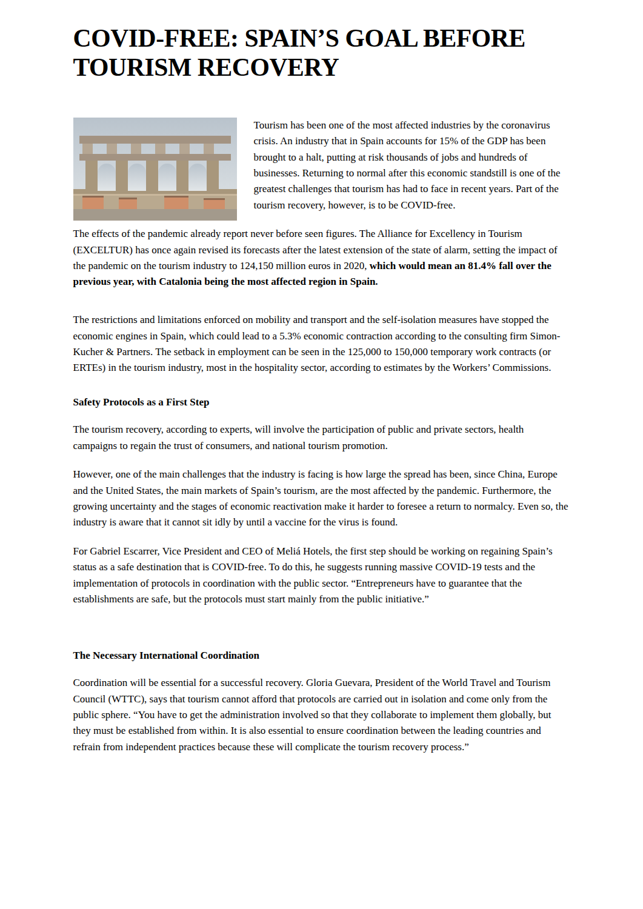COVID-FREE: SPAIN’S GOAL BEFORE TOURISM RECOVERY
Tourism has been one of the most affected industries by the coronavirus crisis. An industry that in Spain accounts for 15% of the GDP has been brought to a halt, putting at risk thousands of jobs and hundreds of businesses. Returning to normal after this economic standstill is one of the greatest challenges that tourism has had to face in recent years. Part of the tourism recovery, however, is to be COVID-free.
The effects of the pandemic already report never before seen figures. The Alliance for Excellency in Tourism (EXCELTUR) has once again revised its forecasts after the latest extension of the state of alarm, setting the impact of the pandemic on the tourism industry to 124,150 million euros in 2020, which would mean an 81.4% fall over the previous year, with Catalonia being the most affected region in Spain.
The restrictions and limitations enforced on mobility and transport and the self-isolation measures have stopped the economic engines in Spain, which could lead to a 5.3% economic contraction according to the consulting firm Simon-Kucher & Partners. The setback in employment can be seen in the 125,000 to 150,000 temporary work contracts (or ERTEs) in the tourism industry, most in the hospitality sector, according to estimates by the Workers’ Commissions.
Safety Protocols as a First Step
The tourism recovery, according to experts, will involve the participation of public and private sectors, health campaigns to regain the trust of consumers, and national tourism promotion.
However, one of the main challenges that the industry is facing is how large the spread has been, since China, Europe and the United States, the main markets of Spain’s tourism, are the most affected by the pandemic. Furthermore, the growing uncertainty and the stages of economic reactivation make it harder to foresee a return to normalcy. Even so, the industry is aware that it cannot sit idly by until a vaccine for the virus is found.
For Gabriel Escarrer, Vice President and CEO of Meliá Hotels, the first step should be working on regaining Spain’s status as a safe destination that is COVID-free. To do this, he suggests running massive COVID-19 tests and the implementation of protocols in coordination with the public sector. “Entrepreneurs have to guarantee that the establishments are safe, but the protocols must start mainly from the public initiative.”
The Necessary International Coordination
Coordination will be essential for a successful recovery. Gloria Guevara, President of the World Travel and Tourism Council (WTTC), says that tourism cannot afford that protocols are carried out in isolation and come only from the public sphere. “You have to get the administration involved so that they collaborate to implement them globally, but they must be established from within. It is also essential to ensure coordination between the leading countries and refrain from independent practices because these will complicate the tourism recovery process.”